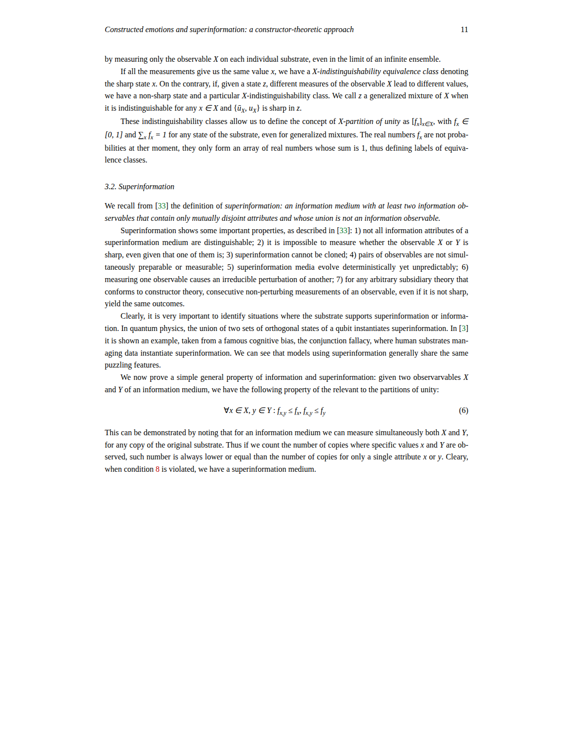Constructed emotions and superinformation: a constructor-theoretic approach 11
by measuring only the observable X on each individual substrate, even in the limit of an infinite ensemble.
If all the measurements give us the same value x, we have a X-indistinguishability equivalence class denoting the sharp state x. On the contrary, if, given a state z, different measures of the observable X lead to different values, we have a non-sharp state and a particular X-indistinguishability class. We call z a generalized mixture of X when it is indistinguishable for any x ∈ X and {ūX, uX} is sharp in z.
These indistinguishability classes allow us to define the concept of X-partition of unity as [fx]x∈X, with fx ∈ [0, 1] and ∑x fx = 1 for any state of the substrate, even for generalized mixtures. The real numbers fx are not probabilities at ther moment, they only form an array of real numbers whose sum is 1, thus defining labels of equivalence classes.
3.2. Superinformation
We recall from [33] the definition of superinformation: an information medium with at least two information observables that contain only mutually disjoint attributes and whose union is not an information observable.
Superinformation shows some important properties, as described in [33]: 1) not all information attributes of a superinformation medium are distinguishable; 2) it is impossible to measure whether the observable X or Y is sharp, even given that one of them is; 3) superinformation cannot be cloned; 4) pairs of observables are not simultaneously preparable or measurable; 5) superinformation media evolve deterministically yet unpredictably; 6) measuring one observable causes an irreducible perturbation of another; 7) for any arbitrary subsidiary theory that conforms to constructor theory, consecutive non-perturbing measurements of an observable, even if it is not sharp, yield the same outcomes.
Clearly, it is very important to identify situations where the substrate supports superinformation or information. In quantum physics, the union of two sets of orthogonal states of a qubit instantiates superinformation. In [3] it is shown an example, taken from a famous cognitive bias, the conjunction fallacy, where human substrates managing data instantiate superinformation. We can see that models using superinformation generally share the same puzzling features.
We now prove a simple general property of information and superinformation: given two observarvables X and Y of an information medium, we have the following property of the relevant to the partitions of unity:
∀x ∈ X, y ∈ Y : fx,y ≤ fx, fx,y ≤ fy (6)
This can be demonstrated by noting that for an information medium we can measure simultaneously both X and Y, for any copy of the original substrate. Thus if we count the number of copies where specific values x and Y are observed, such number is always lower or equal than the number of copies for only a single attribute x or y. Cleary, when condition 8 is violated, we have a superinformation medium.